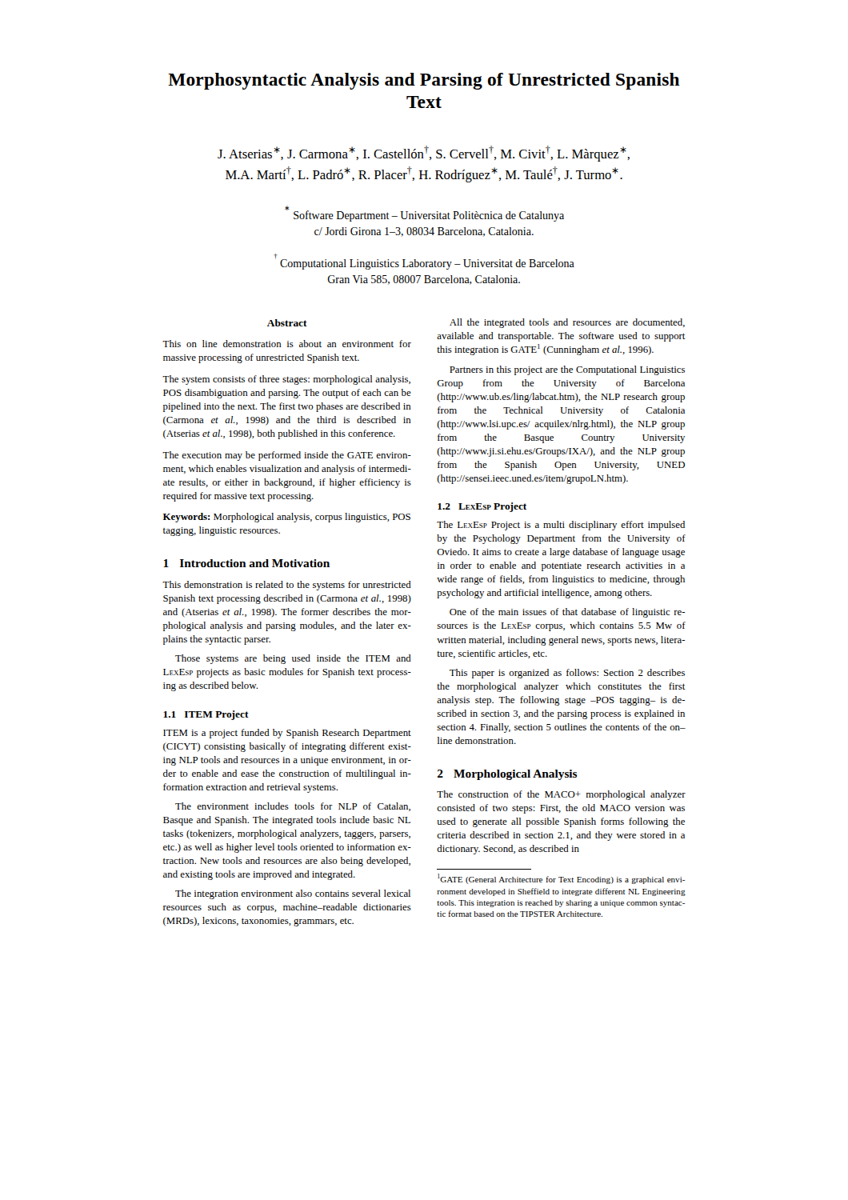Morphosyntactic Analysis and Parsing of Unrestricted Spanish Text
J. Atserias∗, J. Carmona∗, I. Castellón†, S. Cervell†, M. Civit†, L. Màrquez∗,
M.A. Martí†, L. Padró∗, R. Placer†, H. Rodríguez∗, M. Taulé†, J. Turmo∗.
∗ Software Department – Universitat Politècnica de Catalunya
c/ Jordi Girona 1–3, 08034 Barcelona, Catalonia.
† Computational Linguistics Laboratory – Universitat de Barcelona
Gran Via 585, 08007 Barcelona, Catalonia.
Abstract
This on line demonstration is about an environment for massive processing of unrestricted Spanish text.
The system consists of three stages: morphological analysis, POS disambiguation and parsing. The output of each can be pipelined into the next. The first two phases are described in (Carmona et al., 1998) and the third is described in (Atserias et al., 1998), both published in this conference.
The execution may be performed inside the GATE environment, which enables visualization and analysis of intermediate results, or either in background, if higher efficiency is required for massive text processing.
Keywords: Morphological analysis, corpus linguistics, POS tagging, linguistic resources.
1 Introduction and Motivation
This demonstration is related to the systems for unrestricted Spanish text processing described in (Carmona et al., 1998) and (Atserias et al., 1998). The former describes the morphological analysis and parsing modules, and the later explains the syntactic parser.
Those systems are being used inside the ITEM and LexEsp projects as basic modules for Spanish text processing as described below.
1.1 ITEM Project
ITEM is a project funded by Spanish Research Department (CICYT) consisting basically of integrating different existing NLP tools and resources in a unique environment, in order to enable and ease the construction of multilingual information extraction and retrieval systems.
The environment includes tools for NLP of Catalan, Basque and Spanish. The integrated tools include basic NL tasks (tokenizers, morphological analyzers, taggers, parsers, etc.) as well as higher level tools oriented to information extraction. New tools and resources are also being developed, and existing tools are improved and integrated.
The integration environment also contains several lexical resources such as corpus, machine–readable dictionaries (MRDs), lexicons, taxonomies, grammars, etc.
All the integrated tools and resources are documented, available and transportable. The software used to support this integration is GATE1 (Cunningham et al., 1996).
Partners in this project are the Computational Linguistics Group from the University of Barcelona (http://www.ub.es/ling/labcat.htm), the NLP research group from the Technical University of Catalonia (http://www.lsi.upc.es/ acquilex/nlrg.html), the NLP group from the Basque Country University (http://www.ji.si.ehu.es/Groups/IXA/), and the NLP group from the Spanish Open University, UNED (http://sensei.ieec.uned.es/item/grupoLN.htm).
1.2 LexEsp Project
The LexEsp Project is a multi disciplinary effort impulsed by the Psychology Department from the University of Oviedo. It aims to create a large database of language usage in order to enable and potentiate research activities in a wide range of fields, from linguistics to medicine, through psychology and artificial intelligence, among others.
One of the main issues of that database of linguistic resources is the LexEsp corpus, which contains 5.5 Mw of written material, including general news, sports news, literature, scientific articles, etc.
This paper is organized as follows: Section 2 describes the morphological analyzer which constitutes the first analysis step. The following stage –POS tagging– is described in section 3, and the parsing process is explained in section 4. Finally, section 5 outlines the contents of the on–line demonstration.
2 Morphological Analysis
The construction of the MACO+ morphological analyzer consisted of two steps: First, the old MACO version was used to generate all possible Spanish forms following the criteria described in section 2.1, and they were stored in a dictionary. Second, as described in
1GATE (General Architecture for Text Encoding) is a graphical environment developed in Sheffield to integrate different NL Engineering tools. This integration is reached by sharing a unique common syntactic format based on the TIPSTER Architecture.